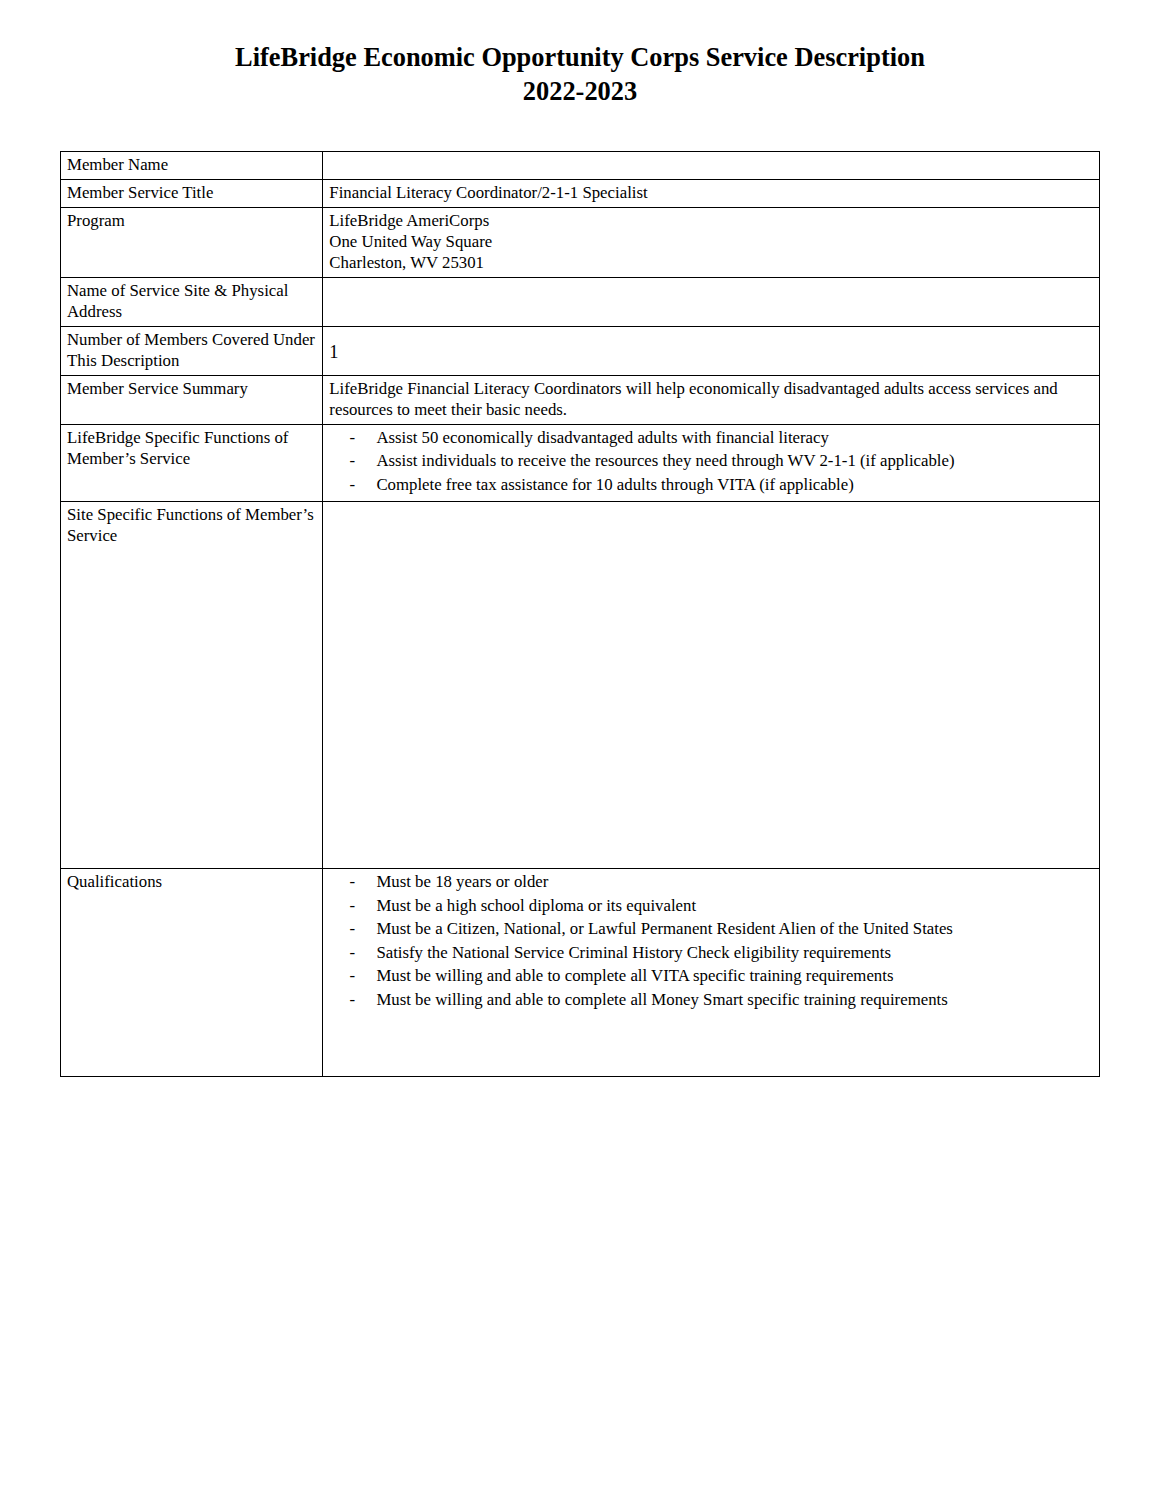LifeBridge Economic Opportunity Corps Service Description
2022-2023
| Member Name | |
| Member Service Title | Financial Literacy Coordinator/2-1-1 Specialist |
| Program | LifeBridge AmeriCorps One United Way Square Charleston, WV 25301 |
| Name of Service Site & Physical Address | |
| Number of Members Covered Under This Description | 1 |
| Member Service Summary | LifeBridge Financial Literacy Coordinators will help economically disadvantaged adults access services and resources to meet their basic needs. |
| LifeBridge Specific Functions of Member’s Service | Assist 50 economically disadvantaged adults with financial literacy Assist individuals to receive the resources they need through WV 2-1-1 (if applicable) Complete free tax assistance for 10 adults through VITA (if applicable) |
| Site Specific Functions of Member’s Service | |
| Qualifications | Must be 18 years or older Must be a high school diploma or its equivalent Must be a Citizen, National, or Lawful Permanent Resident Alien of the United States Satisfy the National Service Criminal History Check eligibility requirements Must be willing and able to complete all VITA specific training requirements Must be willing and able to complete all Money Smart specific training requirements |